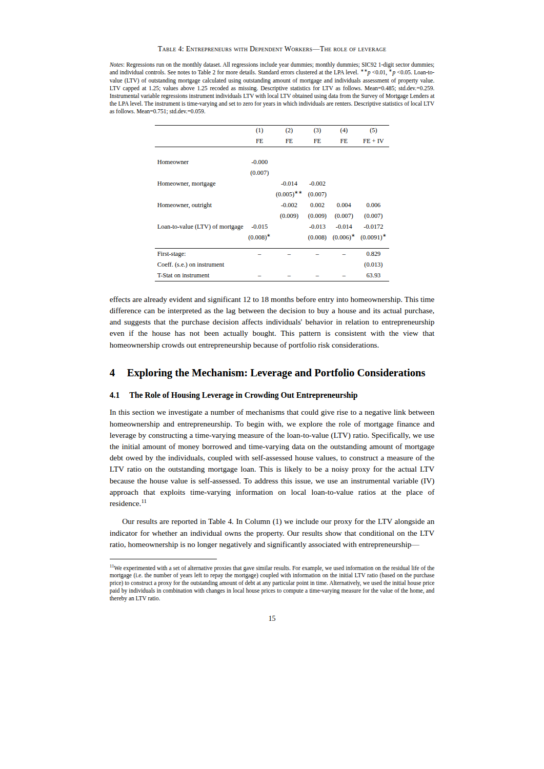Table 4: Entrepreneurs with Dependent Workers—The role of leverage
Notes: Regressions run on the monthly dataset. All regressions include year dummies; monthly dummies; SIC92 1-digit sector dummies; and individual controls. See notes to Table 2 for more details. Standard errors clustered at the LPA level. ∗∗p <0.01, ∗p <0.05. Loan-to-value (LTV) of outstanding mortgage calculated using outstanding amount of mortgage and individuals assessment of property value. LTV capped at 1.25; values above 1.25 recoded as missing. Descriptive statistics for LTV as follows. Mean=0.485; std.dev.=0.259. Instrumental variable regressions instrument individuals LTV with local LTV obtained using data from the Survey of Mortgage Lenders at the LPA level. The instrument is time-varying and set to zero for years in which individuals are renters. Descriptive statistics of local LTV as follows. Mean=0.751; std.dev.=0.059.
| | (1) | (2) | (3) | (4) | (5) |
| | FE | FE | FE | FE | FE + IV |
| Homeowner | -0.000 | | | | |
| | (0.007) | | | | |
| Homeowner, mortgage | | -0.014 | -0.002 | | |
| | | (0.005) ∗∗ | (0.007) | | |
| Homeowner, outright | | -0.002 | 0.002 | 0.004 | 0.006 |
| | | (0.009) | (0.009) | (0.007) | (0.007) |
| Loan-to-value (LTV) of mortgage | -0.015 | | -0.013 | -0.014 | -0.0172 |
| | (0.008) ∗ | | (0.008) | (0.006) ∗ | (0.0091) ∗ |
| First-stage: | – | – | – | – | 0.829 |
| Coeff. (s.e.) on instrument | | | | | (0.013) |
| T-Stat on instrument | – | – | – | – | 63.93 |
effects are already evident and significant 12 to 18 months before entry into homeownership. This time difference can be interpreted as the lag between the decision to buy a house and its actual purchase, and suggests that the purchase decision affects individuals' behavior in relation to entrepreneurship even if the house has not been actually bought. This pattern is consistent with the view that homeownership crowds out entrepreneurship because of portfolio risk considerations.
4 Exploring the Mechanism: Leverage and Portfolio Considerations
4.1 The Role of Housing Leverage in Crowding Out Entrepreneurship
In this section we investigate a number of mechanisms that could give rise to a negative link between homeownership and entrepreneurship. To begin with, we explore the role of mortgage finance and leverage by constructing a time-varying measure of the loan-to-value (LTV) ratio. Specifically, we use the initial amount of money borrowed and time-varying data on the outstanding amount of mortgage debt owed by the individuals, coupled with self-assessed house values, to construct a measure of the LTV ratio on the outstanding mortgage loan. This is likely to be a noisy proxy for the actual LTV because the house value is self-assessed. To address this issue, we use an instrumental variable (IV) approach that exploits time-varying information on local loan-to-value ratios at the place of residence.11
Our results are reported in Table 4. In Column (1) we include our proxy for the LTV alongside an indicator for whether an individual owns the property. Our results show that conditional on the LTV ratio, homeownership is no longer negatively and significantly associated with entrepreneurship—
11 We experimented with a set of alternative proxies that gave similar results. For example, we used information on the residual life of the mortgage (i.e. the number of years left to repay the mortgage) coupled with information on the initial LTV ratio (based on the purchase price) to construct a proxy for the outstanding amount of debt at any particular point in time. Alternatively, we used the initial house price paid by individuals in combination with changes in local house prices to compute a time-varying measure for the value of the home, and thereby an LTV ratio.
15